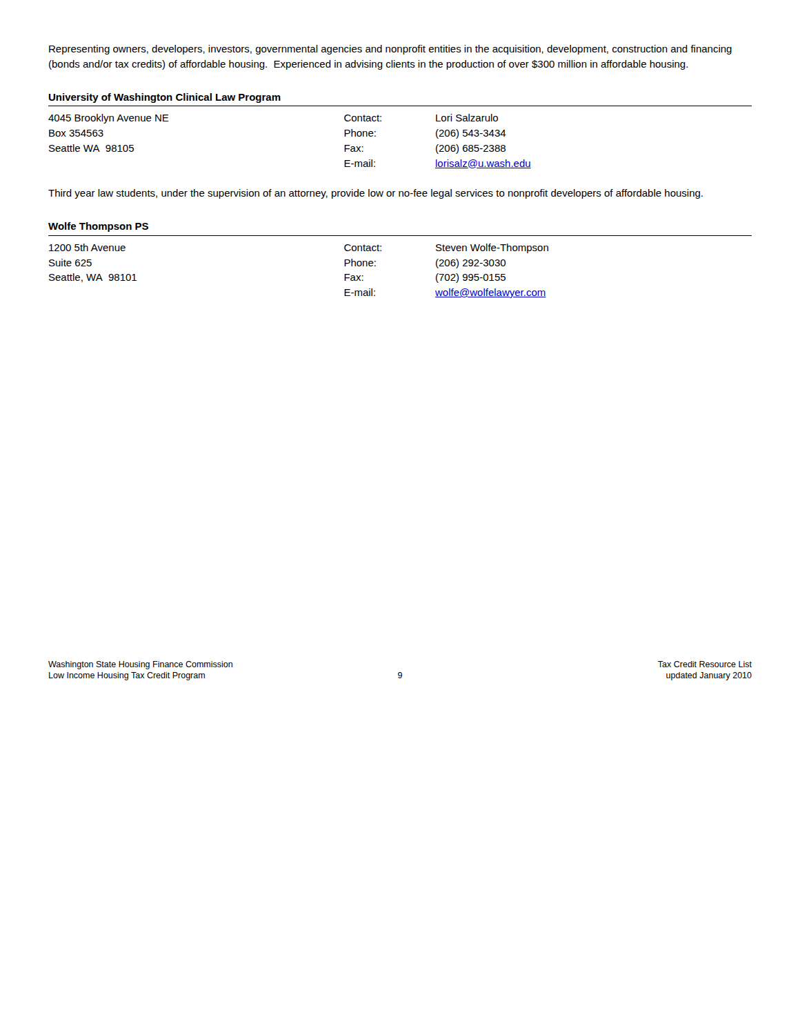Representing owners, developers, investors, governmental agencies and nonprofit entities in the acquisition, development, construction and financing (bonds and/or tax credits) of affordable housing. Experienced in advising clients in the production of over $300 million in affordable housing.
University of Washington Clinical Law Program
| 4045 Brooklyn Avenue NE | Contact: | Lori Salzarulo |
| Box 354563 | Phone: | (206) 543-3434 |
| Seattle WA 98105 | Fax: | (206) 685-2388 |
| | E-mail: | lorisalz@u.wash.edu |
Third year law students, under the supervision of an attorney, provide low or no-fee legal services to nonprofit developers of affordable housing.
Wolfe Thompson PS
| 1200 5th Avenue | Contact: | Steven Wolfe-Thompson |
| Suite 625 | Phone: | (206) 292-3030 |
| Seattle, WA 98101 | Fax: | (702) 995-0155 |
| | E-mail: | wolfe@wolfelawyer.com |
| Washington State Housing Finance Commission | | Tax Credit Resource List |
| Low Income Housing Tax Credit Program | 9 | updated January 2010 |